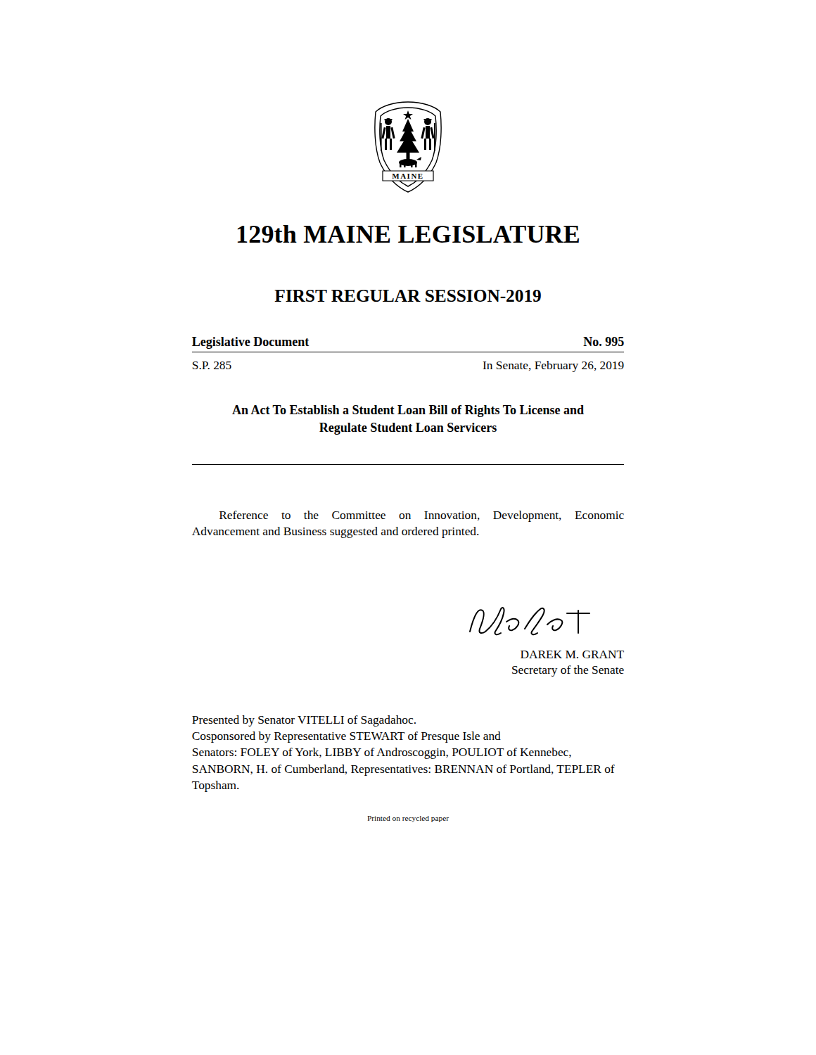MAINE
129th MAINE LEGISLATURE
FIRST REGULAR SESSION-2019
Legislative Document No. 995
S.P. 285 In Senate, February 26, 2019
An Act To Establish a Student Loan Bill of Rights To License and
Regulate Student Loan Servicers
Reference to the Committee on Innovation, Development, Economic Advancement and Business suggested and ordered printed.
DAREK M. GRANT Secretary of the Senate
Presented by Senator VITELLI of Sagadahoc.
Cosponsored by Representative STEWART of Presque Isle and
Senators: FOLEY of York, LIBBY of Androscoggin, POULIOT of Kennebec, SANBORN, H. of Cumberland, Representatives: BRENNAN of Portland, TEPLER of Topsham.
Printed on recycled paper